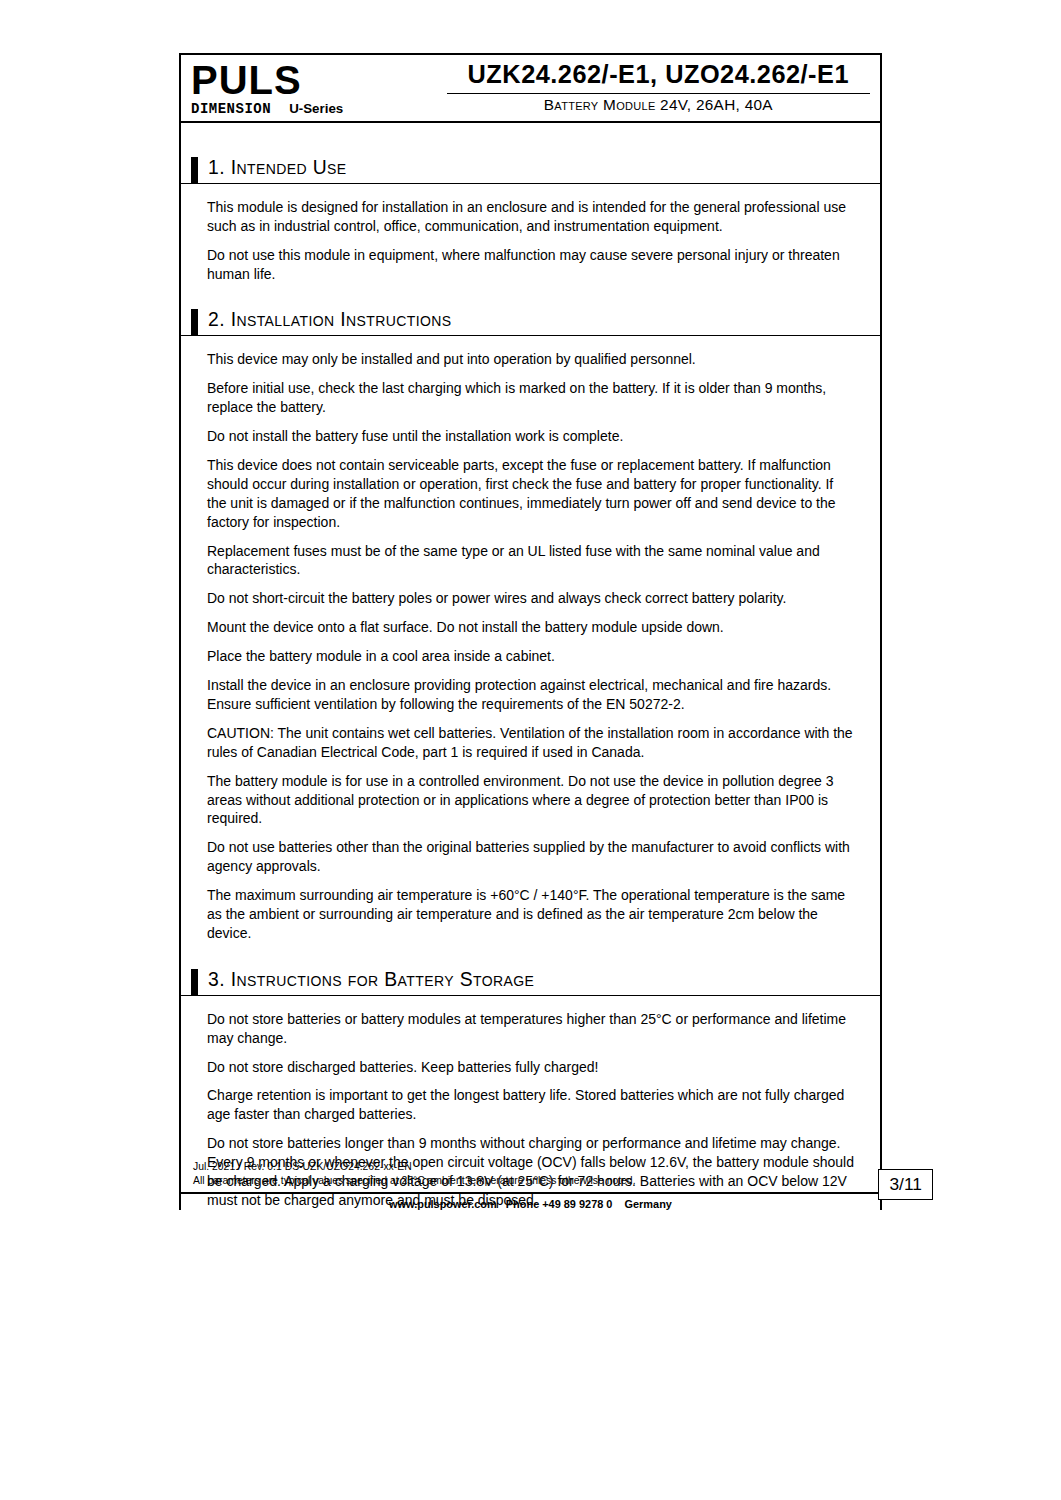PULS
DIMENSION U-Series
UZK24.262/-E1, UZO24.262/-E1
Battery Module 24V, 26AH, 40A
1. Intended Use
This module is designed for installation in an enclosure and is intended for the general professional use such as in industrial control, office, communication, and instrumentation equipment.
Do not use this module in equipment, where malfunction may cause severe personal injury or threaten human life.
2. Installation Instructions
This device may only be installed and put into operation by qualified personnel.
Before initial use, check the last charging which is marked on the battery. If it is older than 9 months, replace the battery.
Do not install the battery fuse until the installation work is complete.
This device does not contain serviceable parts, except the fuse or replacement battery. If malfunction should occur during installation or operation, first check the fuse and battery for proper functionality. If the unit is damaged or if the malfunction continues, immediately turn power off and send device to the factory for inspection.
Replacement fuses must be of the same type or an UL listed fuse with the same nominal value and characteristics.
Do not short-circuit the battery poles or power wires and always check correct battery polarity.
Mount the device onto a flat surface. Do not install the battery module upside down.
Place the battery module in a cool area inside a cabinet.
Install the device in an enclosure providing protection against electrical, mechanical and fire hazards. Ensure sufficient ventilation by following the requirements of the EN 50272-2.
CAUTION: The unit contains wet cell batteries. Ventilation of the installation room in accordance with the rules of Canadian Electrical Code, part 1 is required if used in Canada.
The battery module is for use in a controlled environment. Do not use the device in pollution degree 3 areas without additional protection or in applications where a degree of protection better than IP00 is required.
Do not use batteries other than the original batteries supplied by the manufacturer to avoid conflicts with agency approvals.
The maximum surrounding air temperature is +60°C / +140°F. The operational temperature is the same as the ambient or surrounding air temperature and is defined as the air temperature 2cm below the device.
3. Instructions for Battery Storage
Do not store batteries or battery modules at temperatures higher than 25°C or performance and lifetime may change.
Do not store discharged batteries. Keep batteries fully charged!
Charge retention is important to get the longest battery life. Stored batteries which are not fully charged age faster than charged batteries.
Do not store batteries longer than 9 months without charging or performance and lifetime may change. Every 9 months or whenever the open circuit voltage (OCV) falls below 12.6V, the battery module should be charged. Apply a charging voltage of 13.8V (at 25°C) for 72 hours. Batteries with an OCV below 12V must not be charged anymore and must be disposed.
Jul. 2021 / Rev. 0.1 DS-UZK/UZO24.262-xx-EN
All parameters are typical values specified at 25°C ambient temperature unless otherwise noted.
www.pulspower.com Phone +49 89 9278 0 Germany
3/11